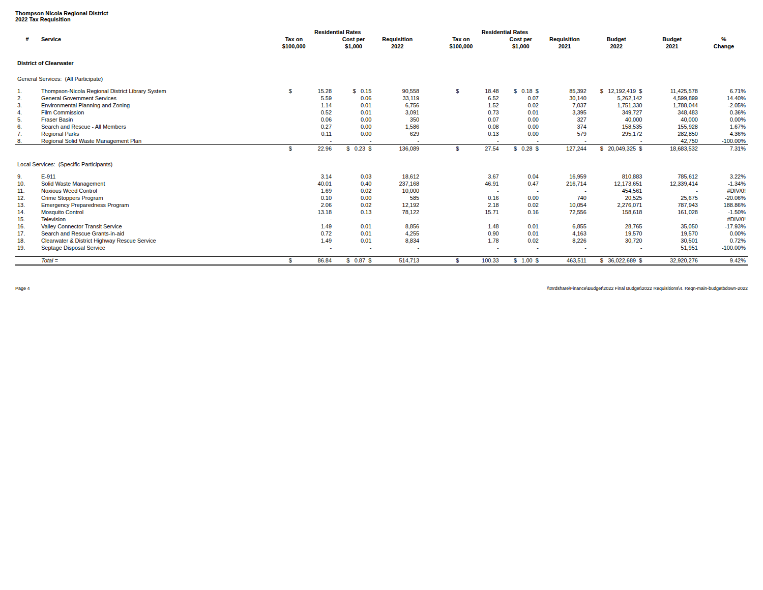Thompson Nicola Regional District
2022 Tax Requisition
| | Residential Rates | Residential Rates | |
| --- | --- | --- | --- |
| # | Service | Tax on | Cost per | Requisition | Tax on | Cost per | Requisition | Budget | Budget | % |
| | | $100,000 | $1,000 | 2022 | $100,000 | $1,000 | 2021 | 2022 | 2021 | Change |
| District of Clearwater |
| General Services: (All Participate) |
| 1. | Thompson-Nicola Regional District Library System | $ | 15.28 | $ 0.15 | 90,558 | $ | 18.48 | $ 0.18 $ | 85,392 | $ 12,192,419 $ | 11,425,578 | 6.71% |
| 2. | General Government Services | | 5.59 | 0.06 | 33,119 | | 6.52 | 0.07 | 30,140 | 5,262,142 | 4,599,899 | 14.40% |
| 3. | Environmental Planning and Zoning | | 1.14 | 0.01 | 6,756 | | 1.52 | 0.02 | 7,037 | 1,751,330 | 1,788,044 | -2.05% |
| 4. | Film Commission | | 0.52 | 0.01 | 3,091 | | 0.73 | 0.01 | 3,395 | 349,727 | 348,483 | 0.36% |
| 5. | Fraser Basin | | 0.06 | 0.00 | 350 | | 0.07 | 0.00 | 327 | 40,000 | 40,000 | 0.00% |
| 6. | Search and Rescue - All Members | | 0.27 | 0.00 | 1,586 | | 0.08 | 0.00 | 374 | 158,535 | 155,928 | 1.67% |
| 7. | Regional Parks | | 0.11 | 0.00 | 629 | | 0.13 | 0.00 | 579 | 295,172 | 282,850 | 4.36% |
| 8. | Regional Solid Waste Management Plan | | - | - | - | | - | - | - | - | 42,750 | -100.00% |
| | | $ | 22.96 | $ 0.23 $ | 136,089 | $ | 27.54 | $ 0.28 $ | 127,244 | $ 20,049,325 $ | 18,683,532 | 7.31% |
| Local Services: (Specific Participants) |
| 9. | E-911 | | 3.14 | 0.03 | 18,612 | | 3.67 | 0.04 | 16,959 | 810,883 | 785,612 | 3.22% |
| 10. | Solid Waste Management | | 40.01 | 0.40 | 237,168 | | 46.91 | 0.47 | 216,714 | 12,173,651 | 12,339,414 | -1.34% |
| 11. | Noxious Weed Control | | 1.69 | 0.02 | 10,000 | | - | - | - | 454,561 | - | #DIV/0! |
| 12. | Crime Stoppers Program | | 0.10 | 0.00 | 585 | | 0.16 | 0.00 | 740 | 20,525 | 25,675 | -20.06% |
| 13. | Emergency Preparedness Program | | 2.06 | 0.02 | 12,192 | | 2.18 | 0.02 | 10,054 | 2,276,071 | 787,943 | 188.86% |
| 14. | Mosquito Control | | 13.18 | 0.13 | 78,122 | | 15.71 | 0.16 | 72,556 | 158,618 | 161,028 | -1.50% |
| 15. | Television | | - | - | - | | - | - | - | - | - | #DIV/0! |
| 16. | Valley Connector Transit Service | | 1.49 | 0.01 | 8,856 | | 1.48 | 0.01 | 6,855 | 28,765 | 35,050 | -17.93% |
| 17. | Search and Rescue Grants-in-aid | | 0.72 | 0.01 | 4,255 | | 0.90 | 0.01 | 4,163 | 19,570 | 19,570 | 0.00% |
| 18. | Clearwater & District Highway Rescue Service | | 1.49 | 0.01 | 8,834 | | 1.78 | 0.02 | 8,226 | 30,720 | 30,501 | 0.72% |
| 19. | Septage Disposal Service | | - | - | - | | - | - | - | - | 51,951 | -100.00% |
| | Total = | $ | 86.84 | $ 0.87 $ | 514,713 | $ | 100.33 | $ 1.00 $ | 463,511 | $ 36,022,689 $ | 32,920,276 | 9.42% |
Page 4 \\tnrdshare\Finance\Budget\2022 Final Budget\2022 Requisitions\4. Reqn-main-budgetbdown-2022